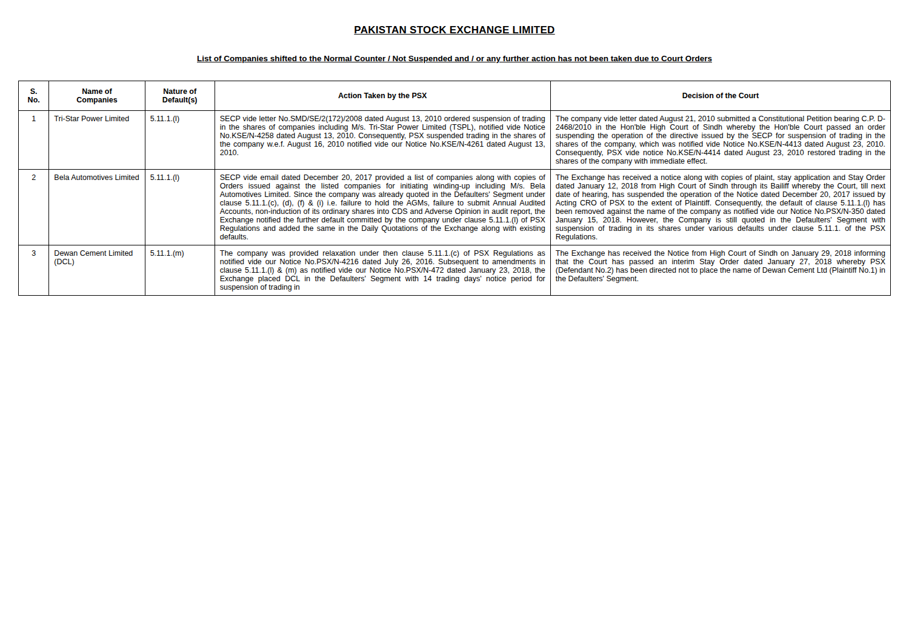PAKISTAN STOCK EXCHANGE LIMITED
List of Companies shifted to the Normal Counter / Not Suspended and / or any further action has not been taken due to Court Orders
| S. No. | Name of Companies | Nature of Default(s) | Action Taken by the PSX | Decision of the Court |
| --- | --- | --- | --- | --- |
| 1 | Tri-Star Power Limited | 5.11.1.(l) | SECP vide letter No.SMD/SE/2(172)/2008 dated August 13, 2010 ordered suspension of trading in the shares of companies including M/s. Tri-Star Power Limited (TSPL), notified vide Notice No.KSE/N-4258 dated August 13, 2010. Consequently, PSX suspended trading in the shares of the company w.e.f. August 16, 2010 notified vide our Notice No.KSE/N-4261 dated August 13, 2010. | The company vide letter dated August 21, 2010 submitted a Constitutional Petition bearing C.P. D-2468/2010 in the Hon'ble High Court of Sindh whereby the Hon'ble Court passed an order suspending the operation of the directive issued by the SECP for suspension of trading in the shares of the company, which was notified vide Notice No.KSE/N-4413 dated August 23, 2010. Consequently, PSX vide notice No.KSE/N-4414 dated August 23, 2010 restored trading in the shares of the company with immediate effect. |
| 2 | Bela Automotives Limited | 5.11.1.(l) | SECP vide email dated December 20, 2017 provided a list of companies along with copies of Orders issued against the listed companies for initiating winding-up including M/s. Bela Automotives Limited. Since the company was already quoted in the Defaulters' Segment under clause 5.11.1.(c), (d), (f) & (i) i.e. failure to hold the AGMs, failure to submit Annual Audited Accounts, non-induction of its ordinary shares into CDS and Adverse Opinion in audit report, the Exchange notified the further default committed by the company under clause 5.11.1.(l) of PSX Regulations and added the same in the Daily Quotations of the Exchange along with existing defaults. | The Exchange has received a notice along with copies of plaint, stay application and Stay Order dated January 12, 2018 from High Court of Sindh through its Bailiff whereby the Court, till next date of hearing, has suspended the operation of the Notice dated December 20, 2017 issued by Acting CRO of PSX to the extent of Plaintiff. Consequently, the default of clause 5.11.1.(l) has been removed against the name of the company as notified vide our Notice No.PSX/N-350 dated January 15, 2018. However, the Company is still quoted in the Defaulters' Segment with suspension of trading in its shares under various defaults under clause 5.11.1. of the PSX Regulations. |
| 3 | Dewan Cement Limited (DCL) | 5.11.1.(m) | The company was provided relaxation under then clause 5.11.1.(c) of PSX Regulations as notified vide our Notice No.PSX/N-4216 dated July 26, 2016. Subsequent to amendments in clause 5.11.1.(l) & (m) as notified vide our Notice No.PSX/N-472 dated January 23, 2018, the Exchange placed DCL in the Defaulters' Segment with 14 trading days' notice period for suspension of trading in | The Exchange has received the Notice from High Court of Sindh on January 29, 2018 informing that the Court has passed an interim Stay Order dated January 27, 2018 whereby PSX (Defendant No.2) has been directed not to place the name of Dewan Cement Ltd (Plaintiff No.1) in the Defaulters' Segment. |